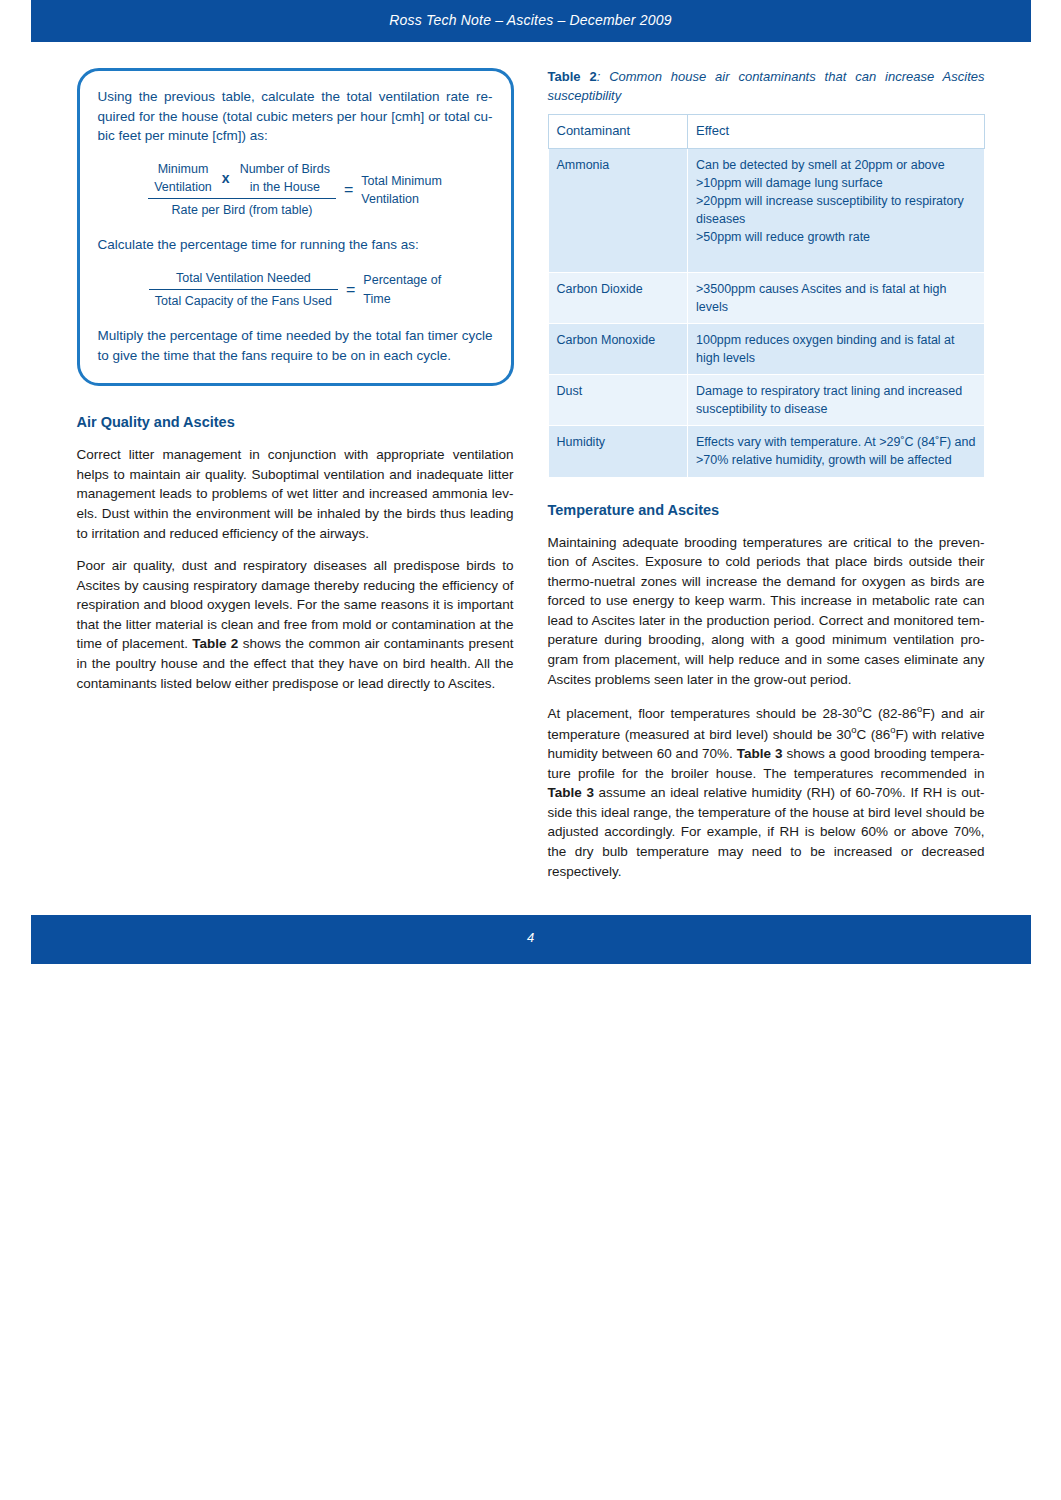Ross Tech Note – Ascites – December 2009
Using the previous table, calculate the total ventilation rate required for the house (total cubic meters per hour [cmh] or total cubic feet per minute [cfm]) as:
Minimum
Ventilation x Number of Birds
in the House
Rate per Bird (from table)
=
Total Minimum
Ventilation
Calculate the percentage time for running the fans as:
Total Ventilation Needed
Total Capacity of the Fans Used
=
Percentage of
Time
Multiply the percentage of time needed by the total fan timer cycle to give the time that the fans require to be on in each cycle.
Air Quality and Ascites
Correct litter management in conjunction with appropriate ventilation helps to maintain air quality. Suboptimal ventilation and inadequate litter management leads to problems of wet litter and increased ammonia levels. Dust within the environment will be inhaled by the birds thus leading to irritation and reduced efficiency of the airways.
Poor air quality, dust and respiratory diseases all predispose birds to Ascites by causing respiratory damage thereby reducing the efficiency of respiration and blood oxygen levels. For the same reasons it is important that the litter material is clean and free from mold or contamination at the time of placement. Table 2 shows the common air contaminants present in the poultry house and the effect that they have on bird health. All the contaminants listed below either predispose or lead directly to Ascites.
Table 2: Common house air contaminants that can increase Ascites susceptibility
| Contaminant | Effect |
| --- | --- |
| Ammonia | Can be detected by smell at 20ppm or above >10ppm will damage lung surface >20ppm will increase susceptibility to respiratory diseases >50ppm will reduce growth rate |
| Carbon Dioxide | >3500ppm causes Ascites and is fatal at high levels |
| Carbon Monoxide | 100ppm reduces oxygen binding and is fatal at high levels |
| Dust | Damage to respiratory tract lining and increased susceptibility to disease |
| Humidity | Effects vary with temperature. At >29˚C (84˚F) and >70% relative humidity, growth will be affected |
Temperature and Ascites
Maintaining adequate brooding temperatures are critical to the prevention of Ascites. Exposure to cold periods that place birds outside their thermo-nuetral zones will increase the demand for oxygen as birds are forced to use energy to keep warm. This increase in metabolic rate can lead to Ascites later in the production period. Correct and monitored temperature during brooding, along with a good minimum ventilation program from placement, will help reduce and in some cases eliminate any Ascites problems seen later in the grow-out period.
At placement, floor temperatures should be 28-30oC (82-86oF) and air temperature (measured at bird level) should be 30oC (86oF) with relative humidity between 60 and 70%. Table 3 shows a good brooding temperature profile for the broiler house. The temperatures recommended in Table 3 assume an ideal relative humidity (RH) of 60-70%. If RH is outside this ideal range, the temperature of the house at bird level should be adjusted accordingly. For example, if RH is below 60% or above 70%, the dry bulb temperature may need to be increased or decreased respectively.
4